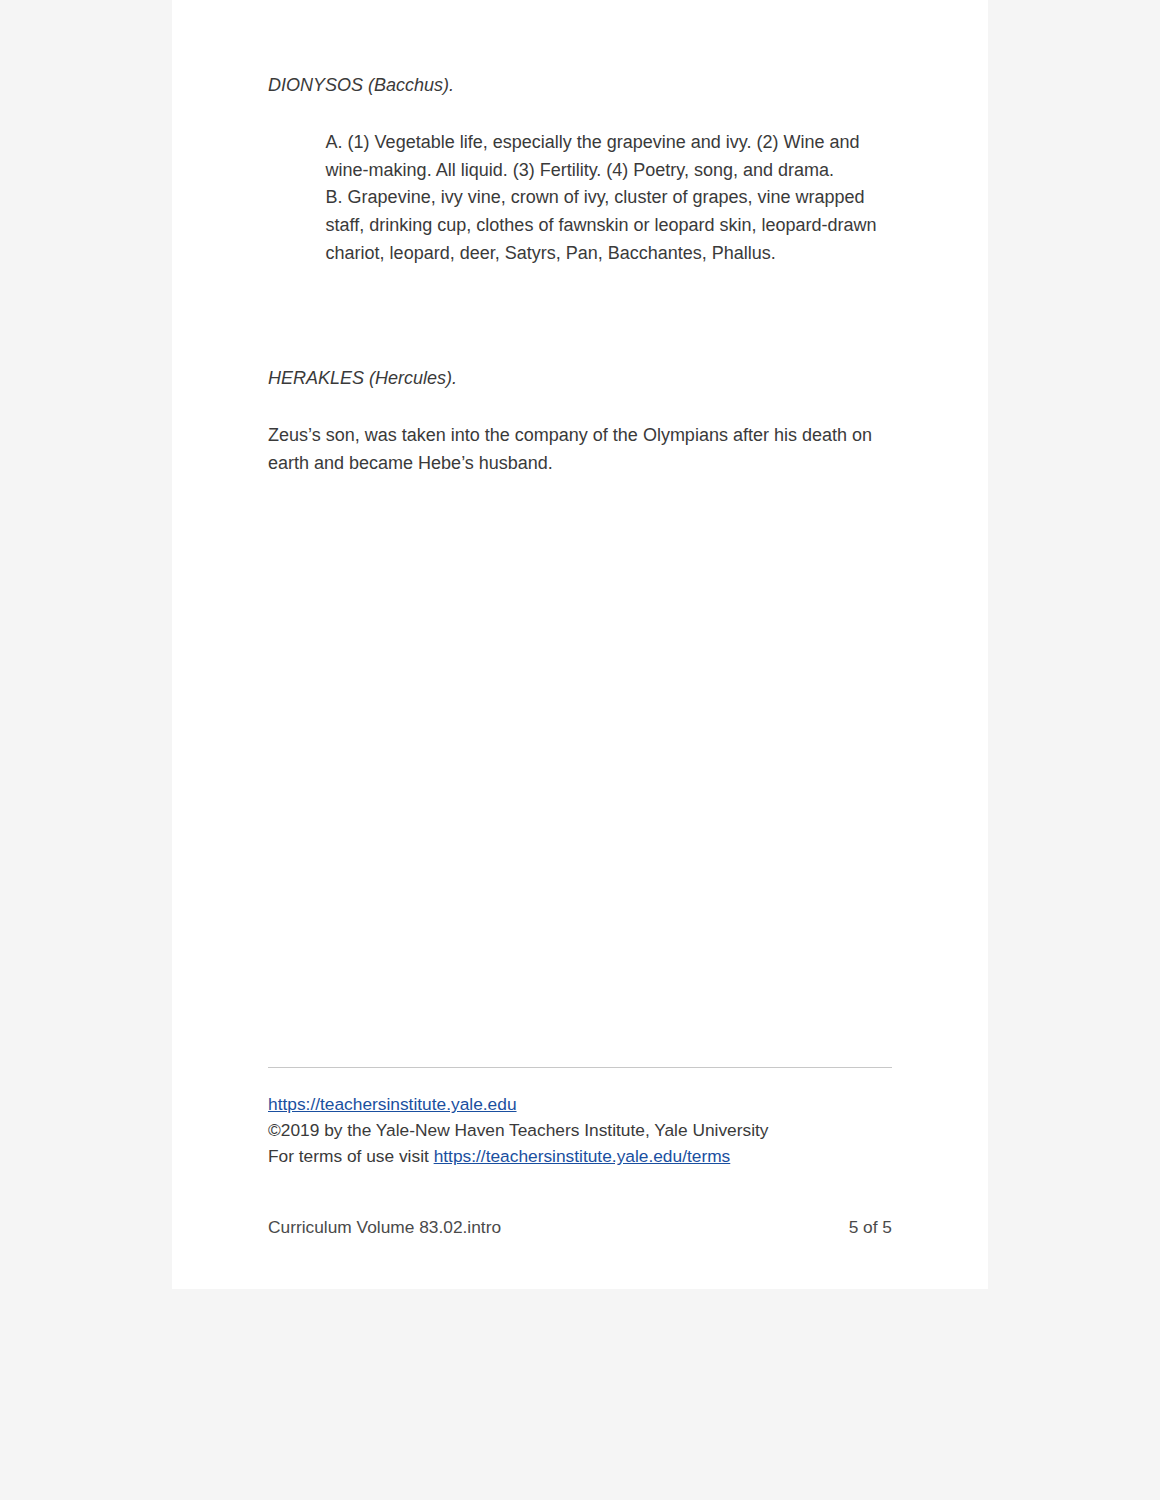DIONYSOS (Bacchus).
A. (1) Vegetable life, especially the grapevine and ivy. (2) Wine and wine-making. All liquid. (3) Fertility. (4) Poetry, song, and drama.
B. Grapevine, ivy vine, crown of ivy, cluster of grapes, vine wrapped staff, drinking cup, clothes of fawnskin or leopard skin, leopard-drawn chariot, leopard, deer, Satyrs, Pan, Bacchantes, Phallus.
HERAKLES (Hercules).
Zeus’s son, was taken into the company of the Olympians after his death on earth and became Hebe’s husband.
https://teachersinstitute.yale.edu
©2019 by the Yale-New Haven Teachers Institute, Yale University
For terms of use visit https://teachersinstitute.yale.edu/terms
Curriculum Volume 83.02.intro 5 of 5